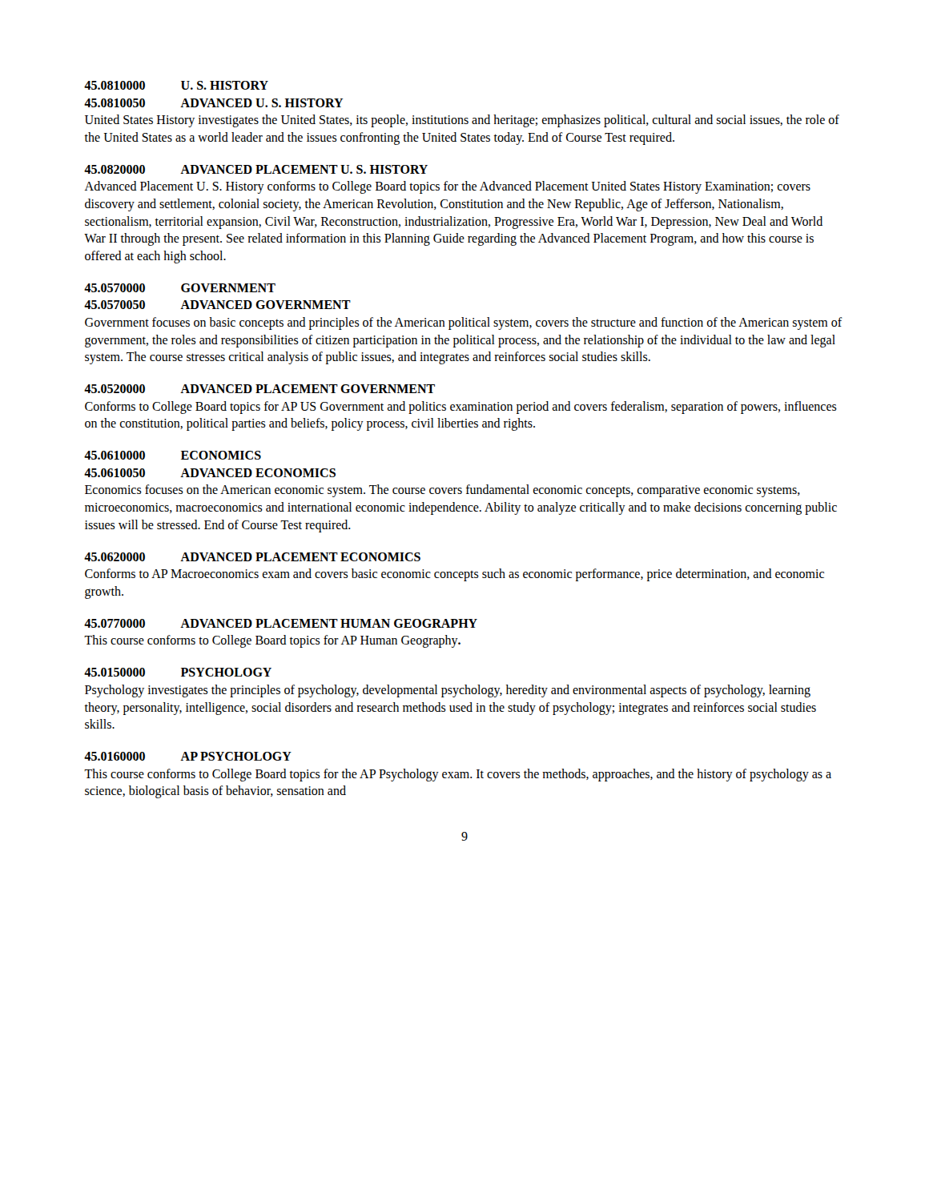45.0810000 U. S. HISTORY
45.0810050 ADVANCED U. S. HISTORY
United States History investigates the United States, its people, institutions and heritage; emphasizes political, cultural and social issues, the role of the United States as a world leader and the issues confronting the United States today. End of Course Test required.
45.0820000 ADVANCED PLACEMENT U. S. HISTORY
Advanced Placement U. S. History conforms to College Board topics for the Advanced Placement United States History Examination; covers discovery and settlement, colonial society, the American Revolution, Constitution and the New Republic, Age of Jefferson, Nationalism, sectionalism, territorial expansion, Civil War, Reconstruction, industrialization, Progressive Era, World War I, Depression, New Deal and World War II through the present. See related information in this Planning Guide regarding the Advanced Placement Program, and how this course is offered at each high school.
45.0570000 GOVERNMENT
45.0570050 ADVANCED GOVERNMENT
Government focuses on basic concepts and principles of the American political system, covers the structure and function of the American system of government, the roles and responsibilities of citizen participation in the political process, and the relationship of the individual to the law and legal system. The course stresses critical analysis of public issues, and integrates and reinforces social studies skills.
45.0520000 ADVANCED PLACEMENT GOVERNMENT
Conforms to College Board topics for AP US Government and politics examination period and covers federalism, separation of powers, influences on the constitution, political parties and beliefs, policy process, civil liberties and rights.
45.0610000 ECONOMICS
45.0610050 ADVANCED ECONOMICS
Economics focuses on the American economic system. The course covers fundamental economic concepts, comparative economic systems, microeconomics, macroeconomics and international economic independence. Ability to analyze critically and to make decisions concerning public issues will be stressed. End of Course Test required.
45.0620000 ADVANCED PLACEMENT ECONOMICS
Conforms to AP Macroeconomics exam and covers basic economic concepts such as economic performance, price determination, and economic growth.
45.0770000 ADVANCED PLACEMENT HUMAN GEOGRAPHY
This course conforms to College Board topics for AP Human Geography.
45.0150000 PSYCHOLOGY
Psychology investigates the principles of psychology, developmental psychology, heredity and environmental aspects of psychology, learning theory, personality, intelligence, social disorders and research methods used in the study of psychology; integrates and reinforces social studies skills.
45.0160000 AP PSYCHOLOGY
This course conforms to College Board topics for the AP Psychology exam. It covers the methods, approaches, and the history of psychology as a science, biological basis of behavior, sensation and
9